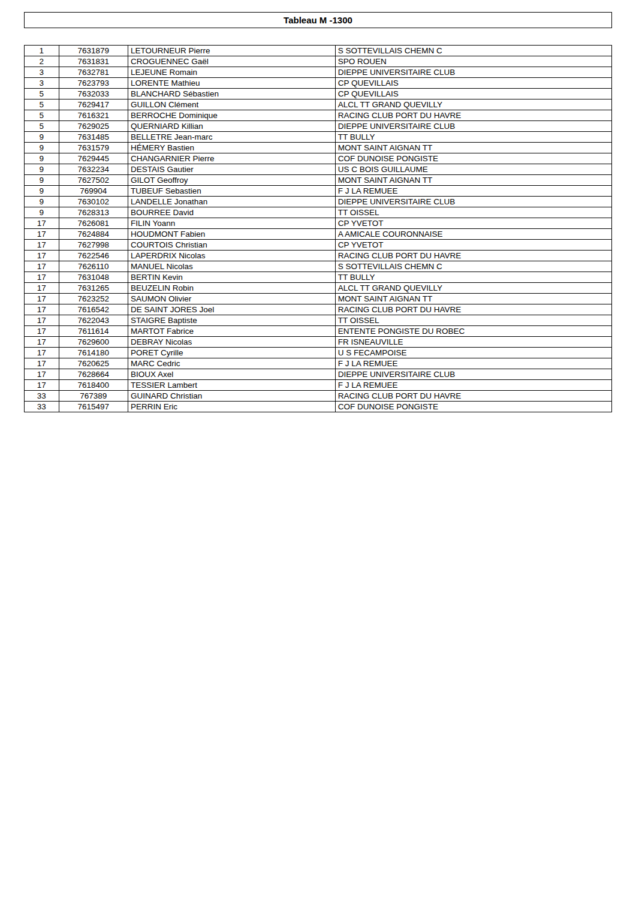Tableau M -1300
| 1 | 7631879 | LETOURNEUR Pierre | S SOTTEVILLAIS CHEMN C |
| 2 | 7631831 | CROGUENNEC Gaël | SPO ROUEN |
| 3 | 7632781 | LEJEUNE Romain | DIEPPE UNIVERSITAIRE CLUB |
| 3 | 7623793 | LORENTE Mathieu | CP QUEVILLAIS |
| 5 | 7632033 | BLANCHARD Sébastien | CP QUEVILLAIS |
| 5 | 7629417 | GUILLON Clément | ALCL TT GRAND QUEVILLY |
| 5 | 7616321 | BERROCHE Dominique | RACING CLUB PORT DU HAVRE |
| 5 | 7629025 | QUERNIARD Killian | DIEPPE UNIVERSITAIRE CLUB |
| 9 | 7631485 | BELLETRE Jean-marc | TT BULLY |
| 9 | 7631579 | HÉMERY Bastien | MONT SAINT AIGNAN TT |
| 9 | 7629445 | CHANGARNIER Pierre | COF DUNOISE PONGISTE |
| 9 | 7632234 | DESTAIS Gautier | US C BOIS GUILLAUME |
| 9 | 7627502 | GILOT Geoffroy | MONT SAINT AIGNAN TT |
| 9 | 769904 | TUBEUF Sebastien | F J LA REMUEE |
| 9 | 7630102 | LANDELLE Jonathan | DIEPPE UNIVERSITAIRE CLUB |
| 9 | 7628313 | BOURREE David | TT OISSEL |
| 17 | 7626081 | FILIN Yoann | CP YVETOT |
| 17 | 7624884 | HOUDMONT Fabien | A AMICALE COURONNAISE |
| 17 | 7627998 | COURTOIS Christian | CP YVETOT |
| 17 | 7622546 | LAPERDRIX Nicolas | RACING CLUB PORT DU HAVRE |
| 17 | 7626110 | MANUEL Nicolas | S SOTTEVILLAIS CHEMN C |
| 17 | 7631048 | BERTIN Kevin | TT BULLY |
| 17 | 7631265 | BEUZELIN Robin | ALCL TT GRAND QUEVILLY |
| 17 | 7623252 | SAUMON Olivier | MONT SAINT AIGNAN TT |
| 17 | 7616542 | DE SAINT JORES Joel | RACING CLUB PORT DU HAVRE |
| 17 | 7622043 | STAIGRE Baptiste | TT OISSEL |
| 17 | 7611614 | MARTOT Fabrice | ENTENTE PONGISTE DU ROBEC |
| 17 | 7629600 | DEBRAY Nicolas | FR ISNEAUVILLE |
| 17 | 7614180 | PORET Cyrille | U S FECAMPOISE |
| 17 | 7620625 | MARC Cedric | F J LA REMUEE |
| 17 | 7628664 | BIOUX Axel | DIEPPE UNIVERSITAIRE CLUB |
| 17 | 7618400 | TESSIER Lambert | F J LA REMUEE |
| 33 | 767389 | GUINARD Christian | RACING CLUB PORT DU HAVRE |
| 33 | 7615497 | PERRIN Eric | COF DUNOISE PONGISTE |